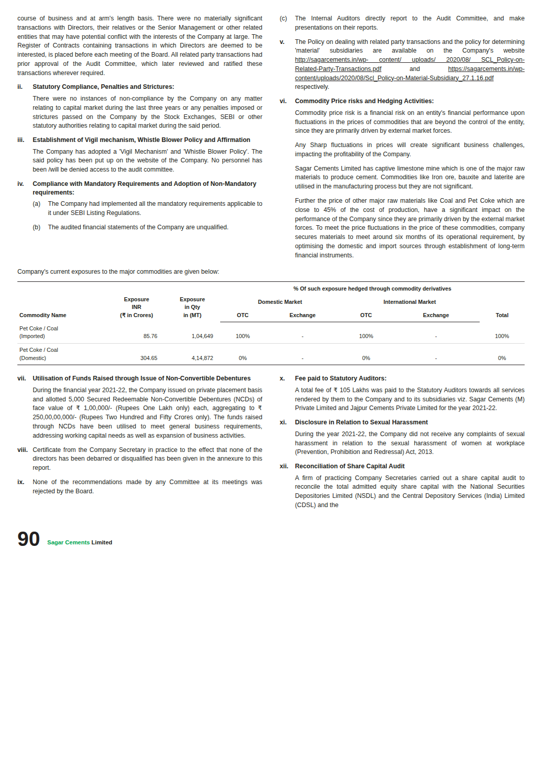course of business and at arm's length basis. There were no materially significant transactions with Directors, their relatives or the Senior Management or other related entities that may have potential conflict with the interests of the Company at large. The Register of Contracts containing transactions in which Directors are deemed to be interested, is placed before each meeting of the Board. All related party transactions had prior approval of the Audit Committee, which later reviewed and ratified these transactions wherever required.
ii.
Statutory Compliance, Penalties and Strictures:
There were no instances of non-compliance by the Company on any matter relating to capital market during the last three years or any penalties imposed or strictures passed on the Company by the Stock Exchanges, SEBI or other statutory authorities relating to capital market during the said period.
iii.
Establishment of Vigil mechanism, Whistle Blower Policy and Affirmation
The Company has adopted a 'Vigil Mechanism' and 'Whistle Blower Policy'. The said policy has been put up on the website of the Company. No personnel has been /will be denied access to the audit committee.
iv.
Compliance with Mandatory Requirements and Adoption of Non-Mandatory requirements:
(a)
The Company had implemented all the mandatory requirements applicable to it under SEBI Listing Regulations.
(b)
The audited financial statements of the Company are unqualified.
(c)
The Internal Auditors directly report to the Audit Committee, and make presentations on their reports.
v.
The Policy on dealing with related party transactions and the policy for determining 'material' subsidiaries are available on the Company's website http://sagarcements.in/wp- content/ uploads/ 2020/08/ SCL_Policy-on-Related-Party-Transactions.pdf and https://sagarcements.in/wp-content/uploads/2020/08/Scl_Policy-on-Material-Subsidiary_27.1.16.pdf respectively.
vi.
Commodity Price risks and Hedging Activities:
Commodity price risk is a financial risk on an entity's financial performance upon fluctuations in the prices of commodities that are beyond the control of the entity, since they are primarily driven by external market forces.
Any Sharp fluctuations in prices will create significant business challenges, impacting the profitability of the Company.
Sagar Cements Limited has captive limestone mine which is one of the major raw materials to produce cement. Commodities like Iron ore, bauxite and laterite are utilised in the manufacturing process but they are not significant.
Further the price of other major raw materials like Coal and Pet Coke which are close to 45% of the cost of production, have a significant impact on the performance of the Company since they are primarily driven by the external market forces. To meet the price fluctuations in the price of these commodities, company secures materials to meet around six months of its operational requirement, by optimising the domestic and import sources through establishment of long-term financial instruments.
Company's current exposures to the major commodities are given below:
| Commodity Name | Exposure INR (₹ in Crores) | Exposure in Qty in (MT) | % Of such exposure hedged through commodity derivatives |
| --- | --- | --- | --- |
| Domestic Market | International Market | Total |
| OTC | Exchange | OTC | Exchange |
| Pet Coke / Coal (Imported) | 85.76 | 1,04,649 | 100% | - | 100% | - | 100% |
| Pet Coke / Coal (Domestic) | 304.65 | 4,14,872 | 0% | - | 0% | - | 0% |
vii.
Utilisation of Funds Raised through Issue of Non-Convertible Debentures
During the financial year 2021-22, the Company issued on private placement basis and allotted 5,000 Secured Redeemable Non-Convertible Debentures (NCDs) of face value of ₹ 1,00,000/- (Rupees One Lakh only) each, aggregating to ₹ 250,00,00,000/- (Rupees Two Hundred and Fifty Crores only). The funds raised through NCDs have been utilised to meet general business requirements, addressing working capital needs as well as expansion of business activities.
viii.
Certificate from the Company Secretary in practice to the effect that none of the directors has been debarred or disqualified has been given in the annexure to this report.
ix.
None of the recommendations made by any Committee at its meetings was rejected by the Board.
x.
Fee paid to Statutory Auditors:
A total fee of ₹ 105 Lakhs was paid to the Statutory Auditors towards all services rendered by them to the Company and to its subsidiaries viz. Sagar Cements (M) Private Limited and Jajpur Cements Private Limited for the year 2021-22.
xi.
Disclosure in Relation to Sexual Harassment
During the year 2021-22, the Company did not receive any complaints of sexual harassment in relation to the sexual harassment of women at workplace (Prevention, Prohibition and Redressal) Act, 2013.
xii.
Reconciliation of Share Capital Audit
A firm of practicing Company Secretaries carried out a share capital audit to reconcile the total admitted equity share capital with the National Securities Depositories Limited (NSDL) and the Central Depository Services (India) Limited (CDSL) and the
90
Sagar Cements Limited